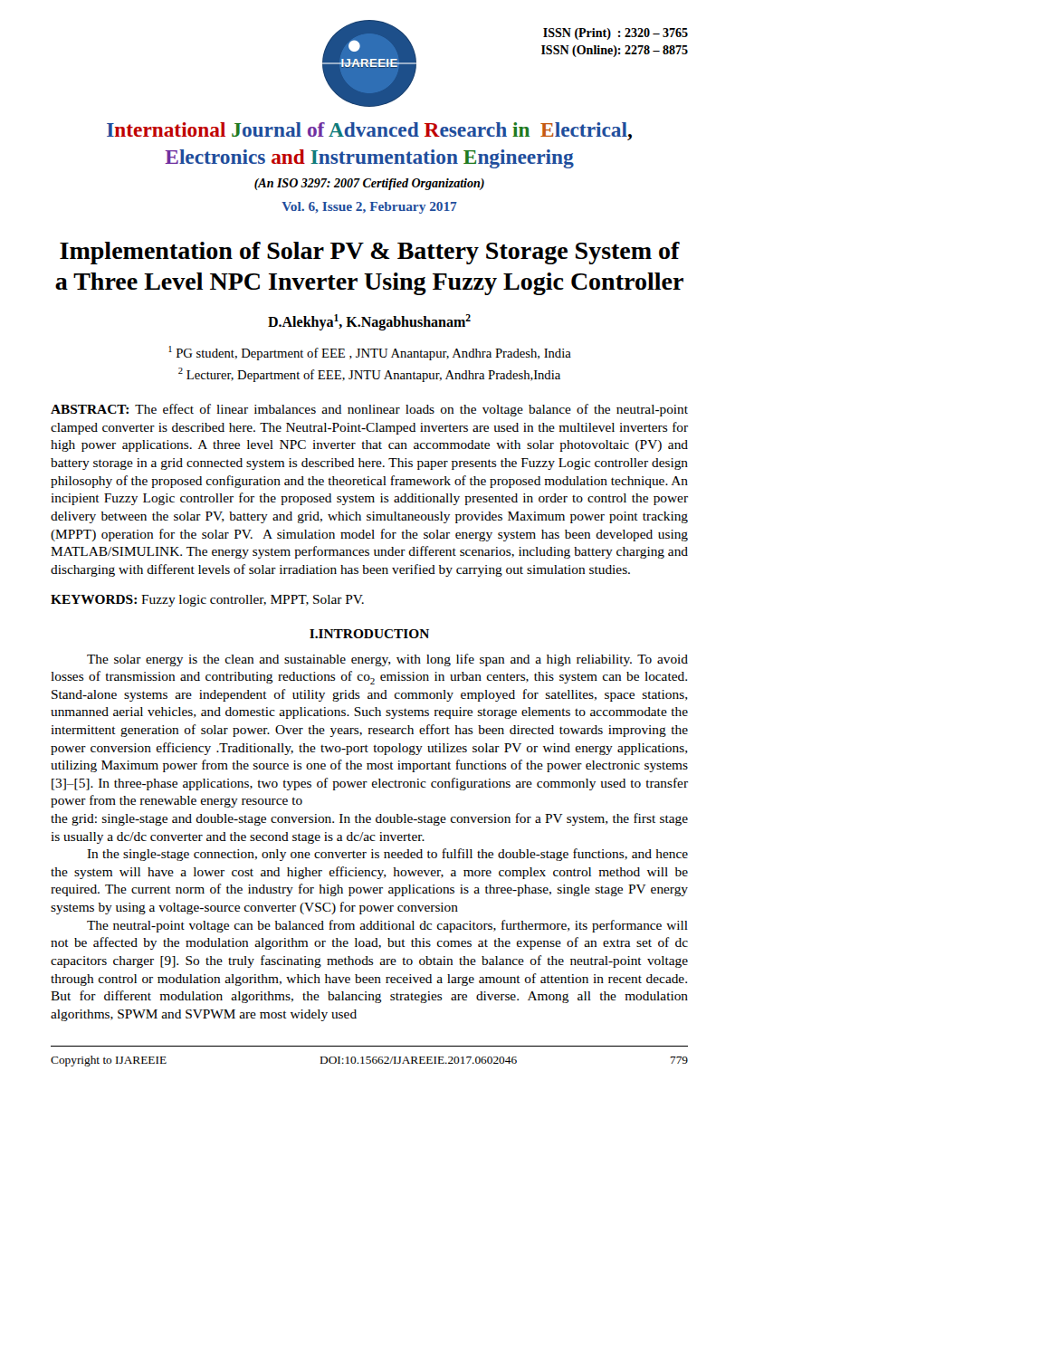ISSN (Print) : 2320 – 3765
ISSN (Online): 2278 – 8875
International Journal of Advanced Research in Electrical,
Electronics and Instrumentation Engineering
(An ISO 3297: 2007 Certified Organization)
Vol. 6, Issue 2, February 2017
Implementation of Solar PV & Battery Storage System of a Three Level NPC Inverter Using Fuzzy Logic Controller
D.Alekhya1, K.Nagabhushanam2
1 PG student, Department of EEE , JNTU Anantapur, Andhra Pradesh, India
2 Lecturer, Department of EEE, JNTU Anantapur, Andhra Pradesh,India
ABSTRACT: The effect of linear imbalances and nonlinear loads on the voltage balance of the neutral-point clamped converter is described here. The Neutral-Point-Clamped inverters are used in the multilevel inverters for high power applications. A three level NPC inverter that can accommodate with solar photovoltaic (PV) and battery storage in a grid connected system is described here. This paper presents the Fuzzy Logic controller design philosophy of the proposed configuration and the theoretical framework of the proposed modulation technique. An incipient Fuzzy Logic controller for the proposed system is additionally presented in order to control the power delivery between the solar PV, battery and grid, which simultaneously provides Maximum power point tracking (MPPT) operation for the solar PV. A simulation model for the solar energy system has been developed using MATLAB/SIMULINK. The energy system performances under different scenarios, including battery charging and discharging with different levels of solar irradiation has been verified by carrying out simulation studies.
KEYWORDS: Fuzzy logic controller, MPPT, Solar PV.
I.INTRODUCTION
The solar energy is the clean and sustainable energy, with long life span and a high reliability. To avoid losses of transmission and contributing reductions of co2 emission in urban centers, this system can be located. Stand-alone systems are independent of utility grids and commonly employed for satellites, space stations, unmanned aerial vehicles, and domestic applications. Such systems require storage elements to accommodate the intermittent generation of solar power. Over the years, research effort has been directed towards improving the power conversion efficiency .Traditionally, the two-port topology utilizes solar PV or wind energy applications, utilizing Maximum power from the source is one of the most important functions of the power electronic systems [3]–[5]. In three-phase applications, two types of power electronic configurations are commonly used to transfer power from the renewable energy resource to
the grid: single-stage and double-stage conversion. In the double-stage conversion for a PV system, the first stage is usually a dc/dc converter and the second stage is a dc/ac inverter.
In the single-stage connection, only one converter is needed to fulfill the double-stage functions, and hence the system will have a lower cost and higher efficiency, however, a more complex control method will be required. The current norm of the industry for high power applications is a three-phase, single stage PV energy systems by using a voltage-source converter (VSC) for power conversion
The neutral-point voltage can be balanced from additional dc capacitors, furthermore, its performance will not be affected by the modulation algorithm or the load, but this comes at the expense of an extra set of dc capacitors charger [9]. So the truly fascinating methods are to obtain the balance of the neutral-point voltage through control or modulation algorithm, which have been received a large amount of attention in recent decade. But for different modulation algorithms, the balancing strategies are diverse. Among all the modulation algorithms, SPWM and SVPWM are most widely used
Copyright to IJAREEIE
DOI:10.15662/IJAREEIE.2017.0602046
779